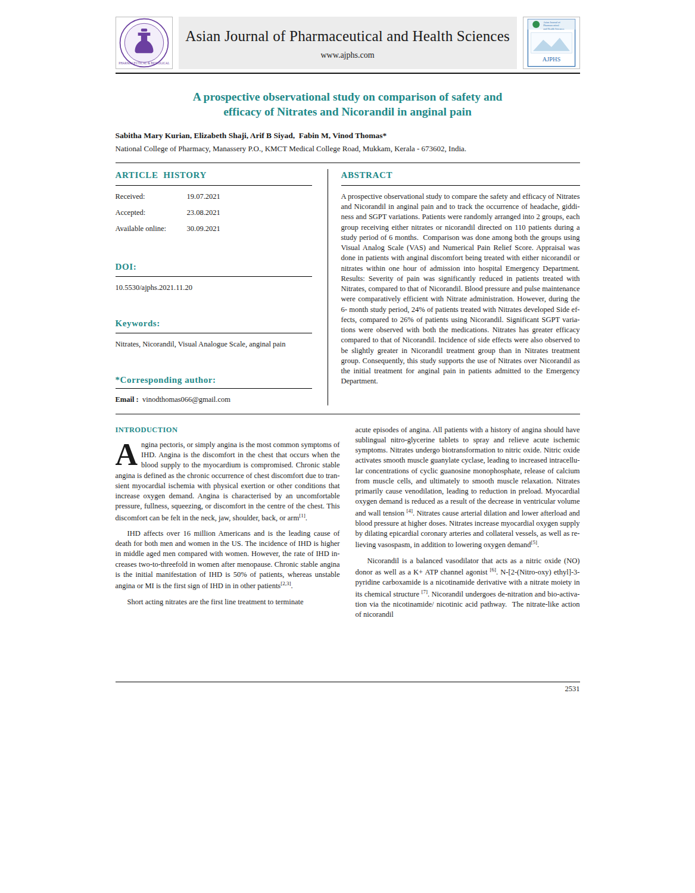PHARMACEUTICAL & BIOLOGICAL
Asian Journal of Pharmaceutical and Health Sciences
www.ajphs.com
Asian Journal of Pharmaceutical and Health Sciences AJPHS
A prospective observational study on comparison of safety and
efficacy of Nitrates and Nicorandil in anginal pain
Sabitha Mary Kurian, Elizabeth Shaji, Arif B Siyad, Fabin M, Vinod Thomas*
National College of Pharmacy, Manassery P.O., KMCT Medical College Road, Mukkam, Kerala - 673602, India.
ARTICLE HISTORY
Received:
19.07.2021
Accepted:
23.08.2021
Available online:
30.09.2021
DOI:
10.5530/ajphs.2021.11.20
Keywords:
Nitrates, Nicorandil, Visual Analogue Scale, anginal pain
*Corresponding author:
Email : vinodthomas066@gmail.com
ABSTRACT
A prospective observational study to compare the safety and efficacy of Nitrates and Nicorandil in anginal pain and to track the occurrence of headache, giddiness and SGPT variations. Patients were randomly arranged into 2 groups, each group receiving either nitrates or nicorandil directed on 110 patients during a study period of 6 months. Comparison was done among both the groups using Visual Analog Scale (VAS) and Numerical Pain Relief Score. Appraisal was done in patients with anginal discomfort being treated with either nicorandil or nitrates within one hour of admission into hospital Emergency Department. Results: Severity of pain was significantly reduced in patients treated with Nitrates, compared to that of Nicorandil. Blood pressure and pulse maintenance were comparatively efficient with Nitrate administration. However, during the 6- month study period, 24% of patients treated with Nitrates developed Side effects, compared to 26% of patients using Nicorandil. Significant SGPT variations were observed with both the medications. Nitrates has greater efficacy compared to that of Nicorandil. Incidence of side effects were also observed to be slightly greater in Nicorandil treatment group than in Nitrates treatment group. Consequently, this study supports the use of Nitrates over Nicorandil as the initial treatment for anginal pain in patients admitted to the Emergency Department.
INTRODUCTION
Angina pectoris, or simply angina is the most common symptoms of IHD. Angina is the discomfort in the chest that occurs when the blood supply to the myocardium is compromised. Chronic stable angina is defined as the chronic occurrence of chest discomfort due to transient myocardial ischemia with physical exertion or other conditions that increase oxygen demand. Angina is characterised by an uncomfortable pressure, fullness, squeezing, or discomfort in the centre of the chest. This discomfort can be felt in the neck, jaw, shoulder, back, or arm[1].
IHD affects over 16 million Americans and is the leading cause of death for both men and women in the US. The incidence of IHD is higher in middle aged men compared with women. However, the rate of IHD increases two-to-threefold in women after menopause. Chronic stable angina is the initial manifestation of IHD is 50% of patients, whereas unstable angina or MI is the first sign of IHD in in other patients[2,3].
Short acting nitrates are the first line treatment to terminate
acute episodes of angina. All patients with a history of angina should have sublingual nitro-glycerine tablets to spray and relieve acute ischemic symptoms. Nitrates undergo biotransformation to nitric oxide. Nitric oxide activates smooth muscle guanylate cyclase, leading to increased intracellular concentrations of cyclic guanosine monophosphate, release of calcium from muscle cells, and ultimately to smooth muscle relaxation. Nitrates primarily cause venodilation, leading to reduction in preload. Myocardial oxygen demand is reduced as a result of the decrease in ventricular volume and wall tension [4]. Nitrates cause arterial dilation and lower afterload and blood pressure at higher doses. Nitrates increase myocardial oxygen supply by dilating epicardial coronary arteries and collateral vessels, as well as relieving vasospasm, in addition to lowering oxygen demand[5].
Nicorandil is a balanced vasodilator that acts as a nitric oxide (NO) donor as well as a K+ ATP channel agonist [6]. N-[2-(Nitro-oxy) ethyl]-3-pyridine carboxamide is a nicotinamide derivative with a nitrate moiety in its chemical structure [7]. Nicorandil undergoes de-nitration and bio-activation via the nicotinamide/ nicotinic acid pathway. The nitrate-like action of nicorandil
2531